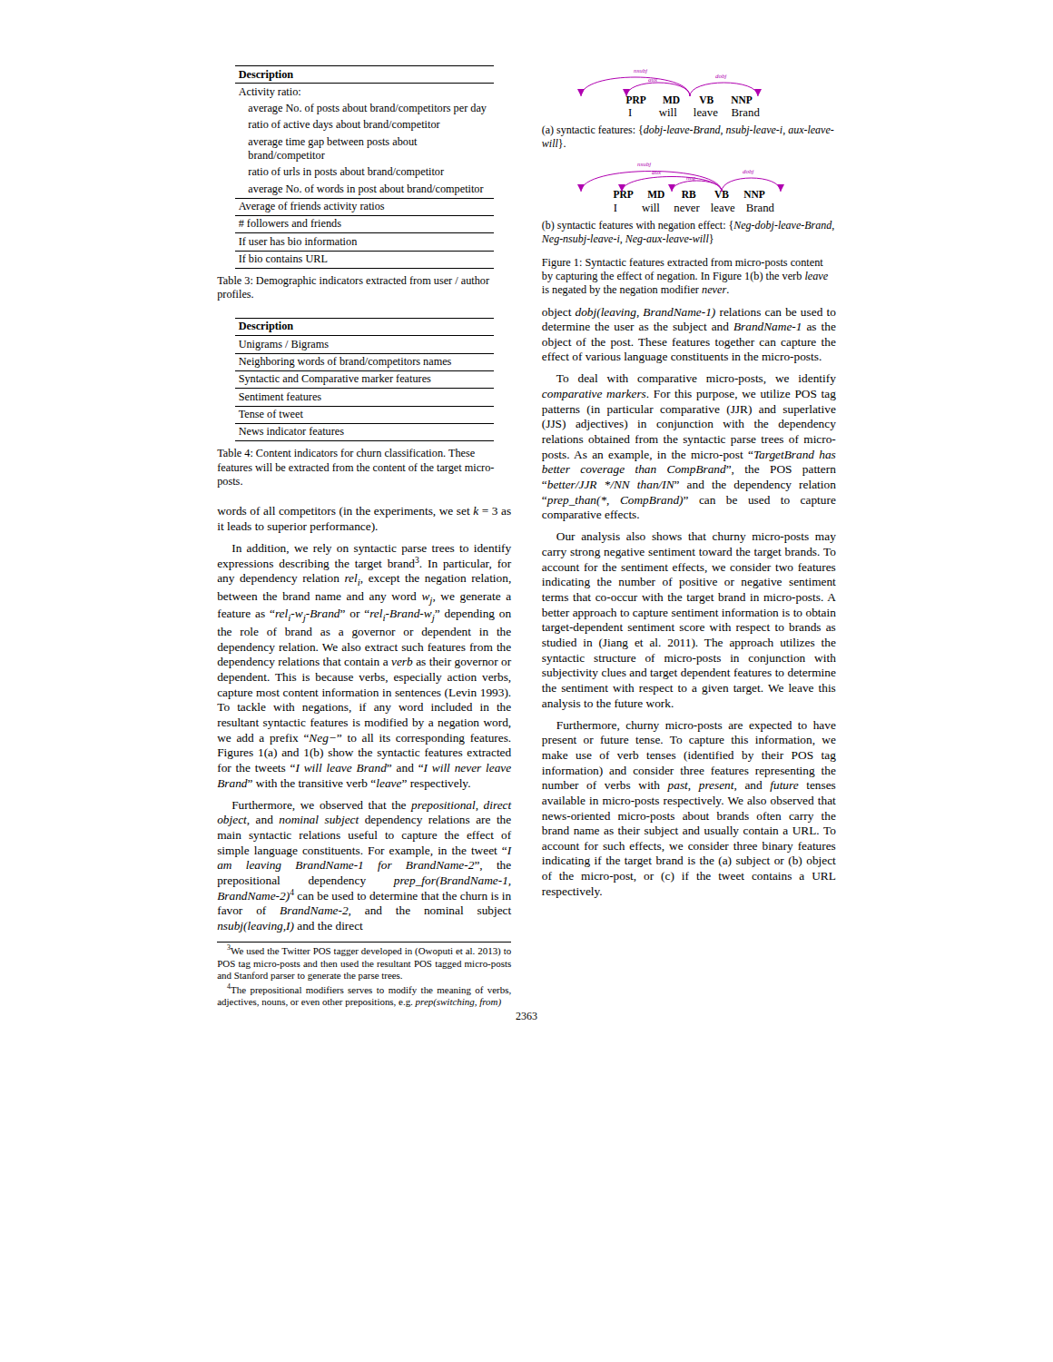| Description |
| --- |
| Activity ratio: |
| average No. of posts about brand/competitors per day |
| ratio of active days about brand/competitor |
| average time gap between posts about brand/competitor |
| ratio of urls in posts about brand/competitor |
| average No. of words in post about brand/competitor |
| Average of friends activity ratios |
| # followers and friends |
| If user has bio information |
| If bio contains URL |
Table 3: Demographic indicators extracted from user / author profiles.
| Description |
| --- |
| Unigrams / Bigrams |
| Neighboring words of brand/competitors names |
| Syntactic and Comparative marker features |
| Sentiment features |
| Tense of tweet |
| News indicator features |
Table 4: Content indicators for churn classification. These features will be extracted from the content of the target micro-posts.
words of all competitors (in the experiments, we set k = 3 as it leads to superior performance).
In addition, we rely on syntactic parse trees to identify expressions describing the target brand3. In particular, for any dependency relation reli, except the negation relation, between the brand name and any word wj, we generate a feature as “reli-wj-Brand” or “reli-Brand-wj” depending on the role of brand as a governor or dependent in the dependency relation. We also extract such features from the dependency relations that contain a verb as their governor or dependent. This is because verbs, especially action verbs, capture most content information in sentences (Levin 1993). To tackle with negations, if any word included in the resultant syntactic features is modified by a negation word, we add a prefix “Neg−” to all its corresponding features. Figures 1(a) and 1(b) show the syntactic features extracted for the tweets “I will leave Brand” and “I will never leave Brand” with the transitive verb “leave” respectively.
Furthermore, we observed that the prepositional, direct object, and nominal subject dependency relations are the main syntactic relations useful to capture the effect of simple language constituents. For example, in the tweet “I am leaving BrandName-1 for BrandName-2”, the prepositional dependency prep_for(BrandName-1, BrandName-2)4 can be used to determine that the churn is in favor of BrandName-2, and the nominal subject nsubj(leaving,I) and the direct
3We used the Twitter POS tagger developed in (Owoputi et al. 2013) to POS tag micro-posts and then used the resultant POS tagged micro-posts and Stanford parser to generate the parse trees.
4The prepositional modifiers serves to modify the meaning of verbs, adjectives, nouns, or even other prepositions, e.g. prep(switching, from)
nsubj aux dobj
PRP MD VB NNP
Iwill leave Brand
(a) syntactic features: {dobj-leave-Brand, nsubj-leave-i, aux-leave-will}.
nsubj aux neg dobj
PRP MD RB VB NNP
Iwill never leave Brand
(b) syntactic features with negation effect: {Neg-dobj-leave-Brand, Neg-nsubj-leave-i, Neg-aux-leave-will}
Figure 1: Syntactic features extracted from micro-posts content by capturing the effect of negation. In Figure 1(b) the verb leave is negated by the negation modifier never.
object dobj(leaving, BrandName-1) relations can be used to determine the user as the subject and BrandName-1 as the object of the post. These features together can capture the effect of various language constituents in the micro-posts.
To deal with comparative micro-posts, we identify comparative markers. For this purpose, we utilize POS tag patterns (in particular comparative (JJR) and superlative (JJS) adjectives) in conjunction with the dependency relations obtained from the syntactic parse trees of micro-posts. As an example, in the micro-post “TargetBrand has better coverage than CompBrand”, the POS pattern “better/JJR */NN than/IN” and the dependency relation “prep_than(*, CompBrand)” can be used to capture comparative effects.
Our analysis also shows that churny micro-posts may carry strong negative sentiment toward the target brands. To account for the sentiment effects, we consider two features indicating the number of positive or negative sentiment terms that co-occur with the target brand in micro-posts. A better approach to capture sentiment information is to obtain target-dependent sentiment score with respect to brands as studied in (Jiang et al. 2011). The approach utilizes the syntactic structure of micro-posts in conjunction with subjectivity clues and target dependent features to determine the sentiment with respect to a given target. We leave this analysis to the future work.
Furthermore, churny micro-posts are expected to have present or future tense. To capture this information, we make use of verb tenses (identified by their POS tag information) and consider three features representing the number of verbs with past, present, and future tenses available in micro-posts respectively. We also observed that news-oriented micro-posts about brands often carry the brand name as their subject and usually contain a URL. To account for such effects, we consider three binary features indicating if the target brand is the (a) subject or (b) object of the micro-post, or (c) if the tweet contains a URL respectively.
2363